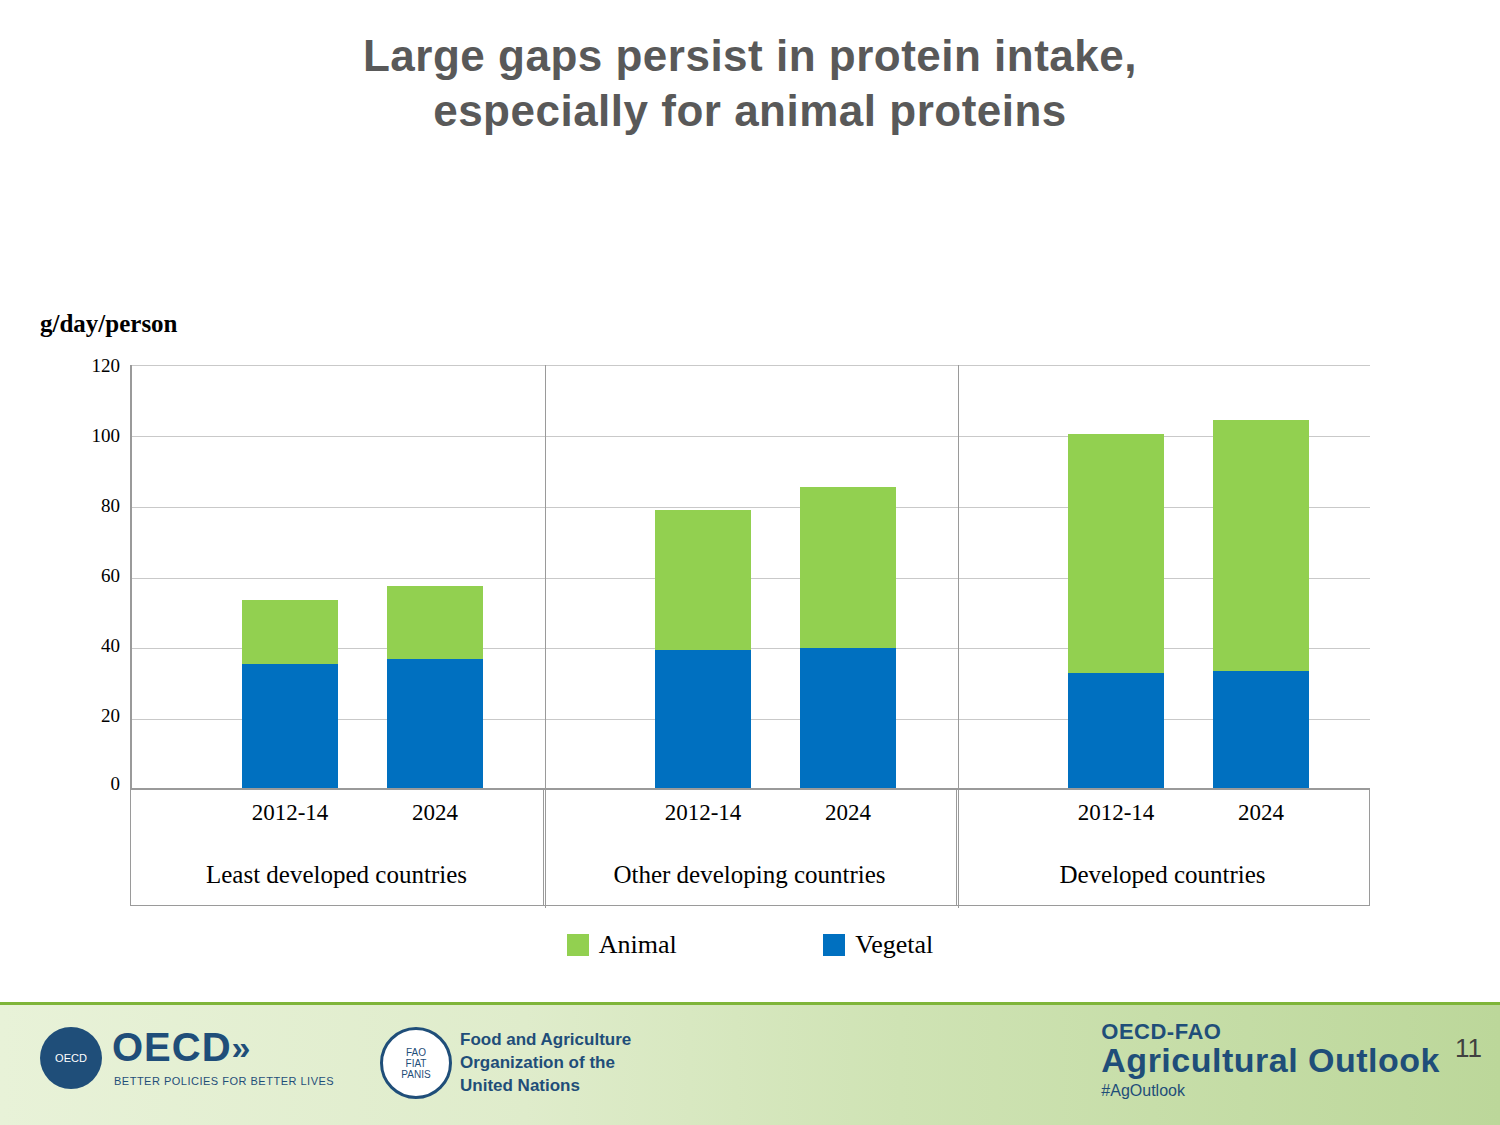Large gaps persist in protein intake,
especially for animal proteins
g/day/person
120 100 80 60 40 20 0
Bars: scale 425px = 120 units => 1 unit = 3.5417px
2012-14
2024
2012-14
2024
2012-14
2024
Least developed countries
Other developing countries
Developed countries
Animal Vegetal
OECD
OECD»
BETTER POLICIES FOR BETTER LIVES
FAO
FIAT PANIS
Food and Agriculture
Organization of the
United Nations
OECD-FAO
Agricultural Outlook
#AgOutlook
11